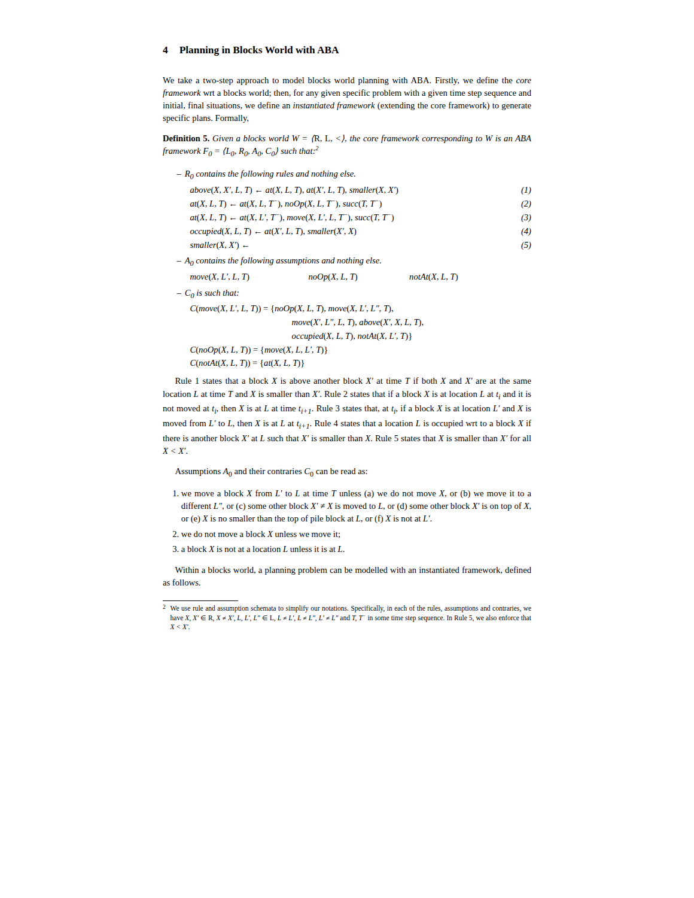4 Planning in Blocks World with ABA
We take a two-step approach to model blocks world planning with ABA. Firstly, we define the core framework wrt a blocks world; then, for any given specific problem with a given time step sequence and initial, final situations, we define an instantiated framework (extending the core framework) to generate specific plans. Formally,
Definition 5. Given a blocks world W = ⟨R, L, <⟩, the core framework corresponding to W is an ABA framework F0 = ⟨L0, R0, A0, C0⟩ such that:2
R0 contains the following rules and nothing else.
above(X, X′, L, T) ← at(X, L, T), at(X′, L, T), smaller(X, X′)(1)
at(X, L, T) ← at(X, L, T−), noOp(X, L, T−), succ(T, T−)(2)
at(X, L, T) ← at(X, L′, T−), move(X, L′, L, T−), succ(T, T−)(3)
occupied(X, L, T) ← at(X′, L, T), smaller(X′, X)(4)
smaller(X, X′) ←(5)
A0 contains the following assumptions and nothing else.
move(X, L′, L, T) noOp(X, L, T) notAt(X, L, T)
C0 is such that:
C(move(X, L′, L, T)) = {noOp(X, L, T), move(X, L′, L″, T),
move(X′, L″, L, T), above(X′, X, L, T),
occupied(X, L, T), notAt(X, L′, T)}
C(noOp(X, L, T)) = {move(X, L, L′, T)}
C(notAt(X, L, T)) = {at(X, L, T)}
Rule 1 states that a block X is above another block X′ at time T if both X and X′ are at the same location L at time T and X is smaller than X′. Rule 2 states that if a block X is at location L at ti and it is not moved at ti, then X is at L at time ti+1. Rule 3 states that, at ti, if a block X is at location L′ and X is moved from L′ to L, then X is at L at ti+1. Rule 4 states that a location L is occupied wrt to a block X if there is another block X′ at L such that X′ is smaller than X. Rule 5 states that X is smaller than X′ for all X < X′.
Assumptions A0 and their contraries C0 can be read as:
we move a block X from L′ to L at time T unless (a) we do not move X, or (b) we move it to a different L″, or (c) some other block X′ ≠ X is moved to L, or (d) some other block X′ is on top of X, or (e) X is no smaller than the top of pile block at L, or (f) X is not at L′.
we do not move a block X unless we move it;
a block X is not at a location L unless it is at L.
Within a blocks world, a planning problem can be modelled with an instantiated framework, defined as follows.
2 We use rule and assumption schemata to simplify our notations. Specifically, in each of the rules, assumptions and contraries, we have X, X′ ∈ R, X ≠ X′, L, L′, L″ ∈ L, L ≠ L′, L ≠ L″, L′ ≠ L″ and T, T− in some time step sequence. In Rule 5, we also enforce that X < X′.